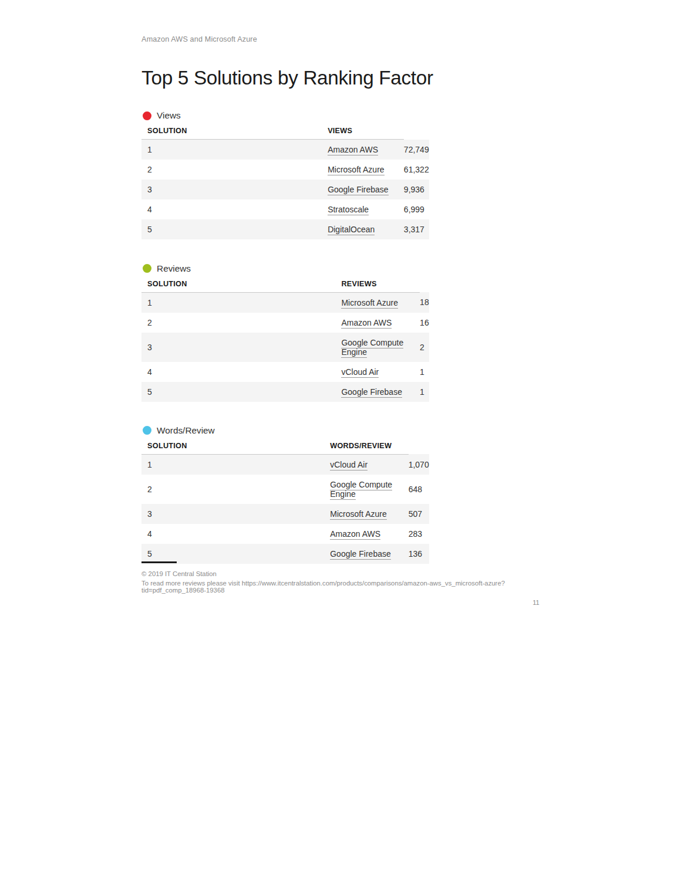Amazon AWS and Microsoft Azure
Top 5 Solutions by Ranking Factor
Views
| SOLUTION | VIEWS |
| --- | --- |
| 1 | Amazon AWS | 72,749 |
| 2 | Microsoft Azure | 61,322 |
| 3 | Google Firebase | 9,936 |
| 4 | Stratoscale | 6,999 |
| 5 | DigitalOcean | 3,317 |
Reviews
| SOLUTION | REVIEWS |
| --- | --- |
| 1 | Microsoft Azure | 18 |
| 2 | Amazon AWS | 16 |
| 3 | Google Compute Engine | 2 |
| 4 | vCloud Air | 1 |
| 5 | Google Firebase | 1 |
Words/Review
| SOLUTION | WORDS/REVIEW |
| --- | --- |
| 1 | vCloud Air | 1,070 |
| 2 | Google Compute Engine | 648 |
| 3 | Microsoft Azure | 507 |
| 4 | Amazon AWS | 283 |
| 5 | Google Firebase | 136 |
© 2019 IT Central Station
To read more reviews please visit https://www.itcentralstation.com/products/comparisons/amazon-aws_vs_microsoft-azure?tid=pdf_comp_18968-19368
11